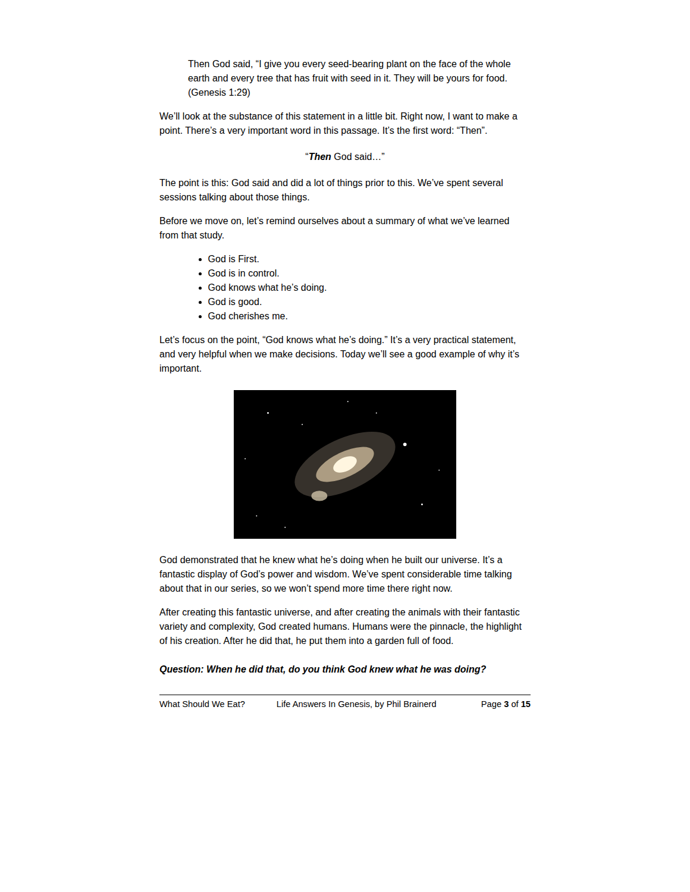Then God said, “I give you every seed-bearing plant on the face of the whole earth and every tree that has fruit with seed in it. They will be yours for food. (Genesis 1:29)
We’ll look at the substance of this statement in a little bit. Right now, I want to make a point. There’s a very important word in this passage. It’s the first word: “Then”.
“Then God said…”
The point is this: God said and did a lot of things prior to this. We’ve spent several sessions talking about those things.
Before we move on, let’s remind ourselves about a summary of what we’ve learned from that study.
God is First.
God is in control.
God knows what he’s doing.
God is good.
God cherishes me.
Let’s focus on the point, “God knows what he’s doing.” It’s a very practical statement, and very helpful when we make decisions. Today we’ll see a good example of why it’s important.
God demonstrated that he knew what he’s doing when he built our universe. It’s a fantastic display of God’s power and wisdom. We’ve spent considerable time talking about that in our series, so we won’t spend more time there right now.
After creating this fantastic universe, and after creating the animals with their fantastic variety and complexity, God created humans. Humans were the pinnacle, the highlight of his creation. After he did that, he put them into a garden full of food.
Question: When he did that, do you think God knew what he was doing?
What Should We Eat? Life Answers In Genesis, by Phil Brainerd Page 3 of 15